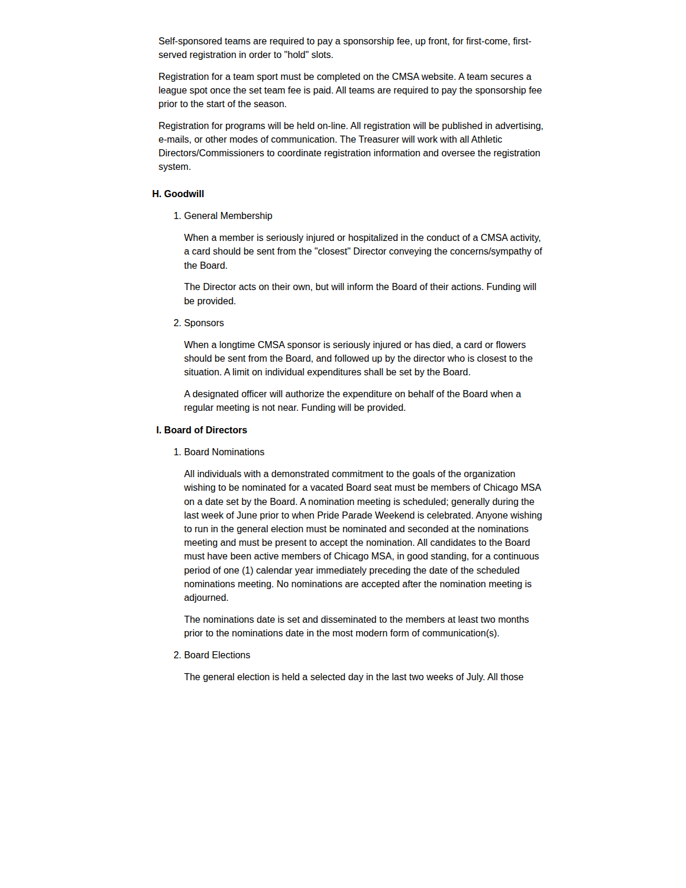Self-sponsored teams are required to pay a sponsorship fee, up front, for first-come, first-served registration in order to "hold" slots.
Registration for a team sport must be completed on the CMSA website. A team secures a league spot once the set team fee is paid. All teams are required to pay the sponsorship fee prior to the start of the season.
Registration for programs will be held on-line. All registration will be published in advertising, e-mails, or other modes of communication. The Treasurer will work with all Athletic Directors/Commissioners to coordinate registration information and oversee the registration system.
Goodwill
General Membership
When a member is seriously injured or hospitalized in the conduct of a CMSA activity, a card should be sent from the "closest" Director conveying the concerns/sympathy of the Board.
The Director acts on their own, but will inform the Board of their actions. Funding will be provided.
Sponsors
When a longtime CMSA sponsor is seriously injured or has died, a card or flowers should be sent from the Board, and followed up by the director who is closest to the situation. A limit on individual expenditures shall be set by the Board.
A designated officer will authorize the expenditure on behalf of the Board when a regular meeting is not near. Funding will be provided.
Board of Directors
Board Nominations
All individuals with a demonstrated commitment to the goals of the organization wishing to be nominated for a vacated Board seat must be members of Chicago MSA on a date set by the Board. A nomination meeting is scheduled; generally during the last week of June prior to when Pride Parade Weekend is celebrated. Anyone wishing to run in the general election must be nominated and seconded at the nominations meeting and must be present to accept the nomination. All candidates to the Board must have been active members of Chicago MSA, in good standing, for a continuous period of one (1) calendar year immediately preceding the date of the scheduled nominations meeting. No nominations are accepted after the nomination meeting is adjourned.
The nominations date is set and disseminated to the members at least two months prior to the nominations date in the most modern form of communication(s).
Board Elections
The general election is held a selected day in the last two weeks of July. All those